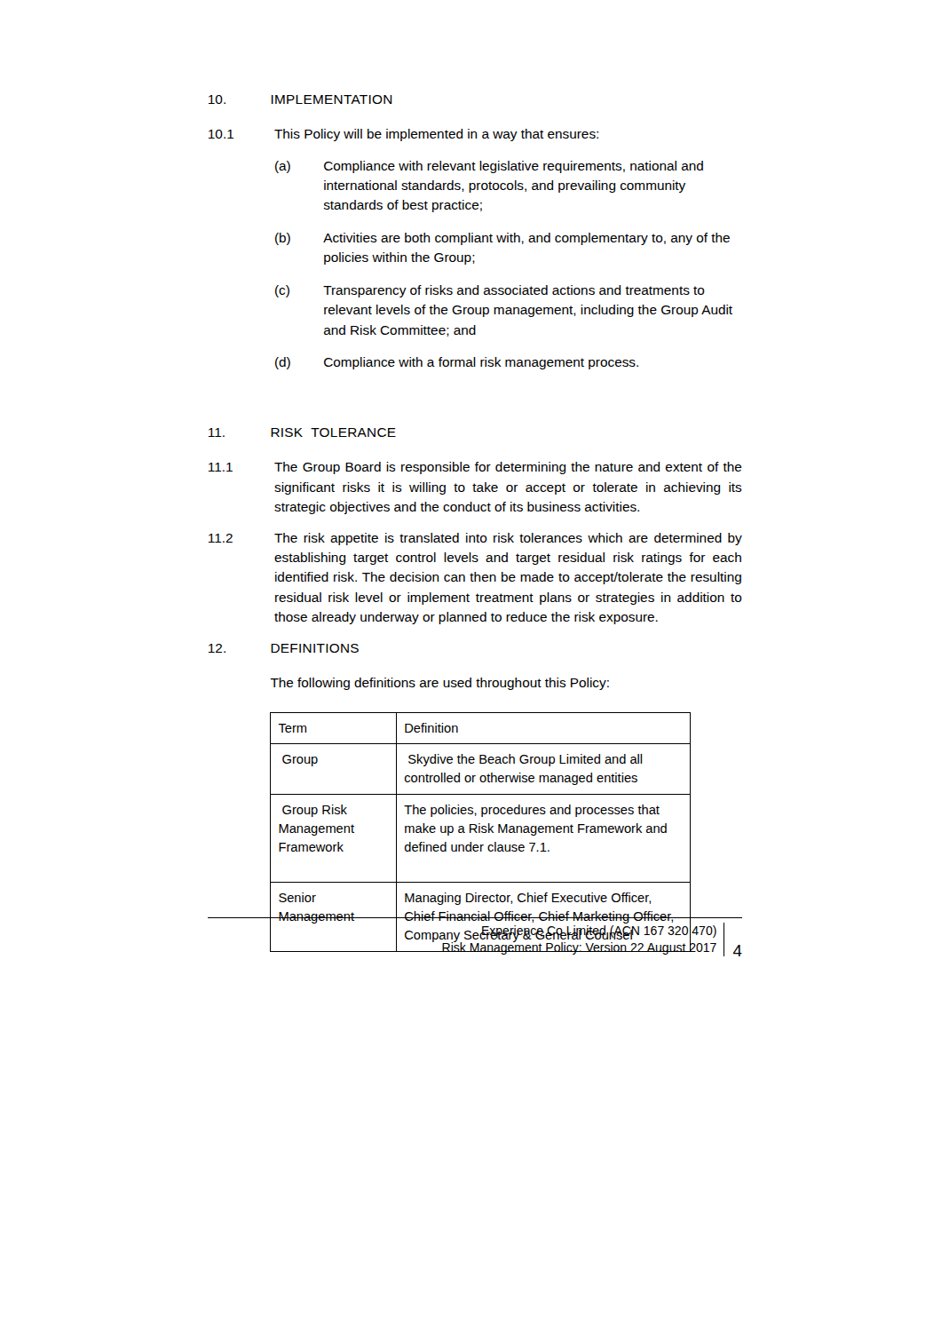10.
IMPLEMENTATION
10.1
This Policy will be implemented in a way that ensures:
(a) Compliance with relevant legislative requirements, national and international standards, protocols, and prevailing community standards of best practice;
(b) Activities are both compliant with, and complementary to, any of the policies within the Group;
(c) Transparency of risks and associated actions and treatments to relevant levels of the Group management, including the Group Audit and Risk Committee; and
(d) Compliance with a formal risk management process.
11.
RISK TOLERANCE
11.1
The Group Board is responsible for determining the nature and extent of the significant risks it is willing to take or accept or tolerate in achieving its strategic objectives and the conduct of its business activities.
11.2
The risk appetite is translated into risk tolerances which are determined by establishing target control levels and target residual risk ratings for each identified risk. The decision can then be made to accept/tolerate the resulting residual risk level or implement treatment plans or strategies in addition to those already underway or planned to reduce the risk exposure.
12.
DEFINITIONS
The following definitions are used throughout this Policy:
| Term | Definition |
| Group | Skydive the Beach Group Limited and all controlled or otherwise managed entities |
| Group Risk Management Framework | The policies, procedures and processes that make up a Risk Management Framework and defined under clause 7.1. |
| Senior Management | Managing Director, Chief Executive Officer, Chief Financial Officer, Chief Marketing Officer, Company Secretary & General Counsel |
Experience Co Limited (ACN 167 320 470)
Risk Management Policy: Version 22 August 2017
4